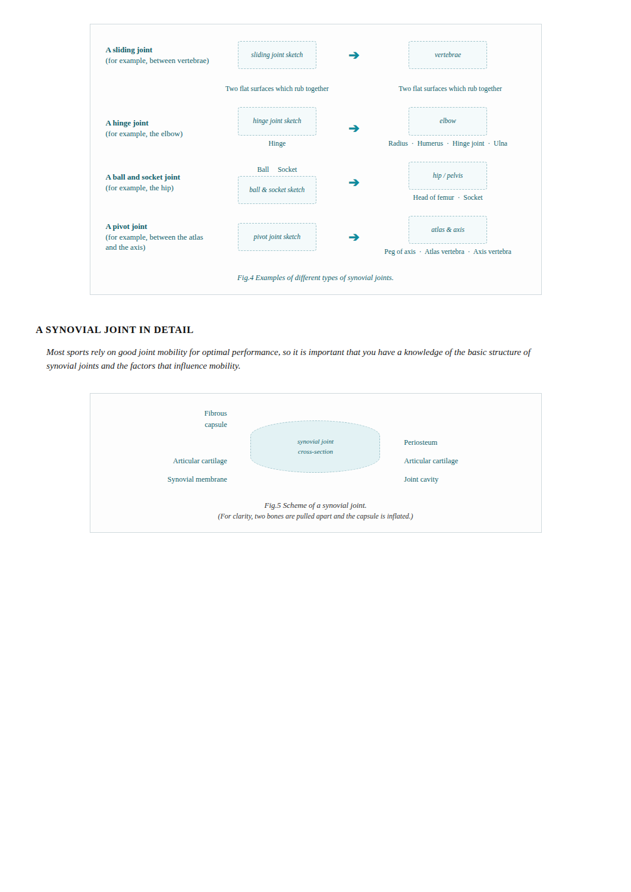| A sliding joint (for example, between vertebrae) | sliding joint sketch | ➔ | vertebrae |
| | Two flat surfaces which rub together | | Two flat surfaces which rub together |
| A hinge joint (for example, the elbow) | hinge joint sketch Hinge | ➔ | elbow Radius · Humerus · Hinge joint · Ulna |
| A ball and socket joint (for example, the hip) | Ball Socket ball & socket sketch | ➔ | hip / pelvis Head of femur · Socket |
| A pivot joint (for example, between the atlas and the axis) | pivot joint sketch | ➔ | atlas & axis Peg of axis · Atlas vertebra · Axis vertebra |
Fig.4 Examples of different types of synovial joints.
A SYNOVIAL JOINT IN DETAIL
Most sports rely on good joint mobility for optimal performance, so it is important that you have a knowledge of the basic structure of synovial joints and the factors that influence mobility.
| Fibrous capsule | synovial joint cross-section | |
| | Periosteum |
| Articular cartilage | Articular cartilage |
| Synovial membrane | Joint cavity |
Fig.5 Scheme of a synovial joint. (For clarity, two bones are pulled apart and the capsule is inflated.)